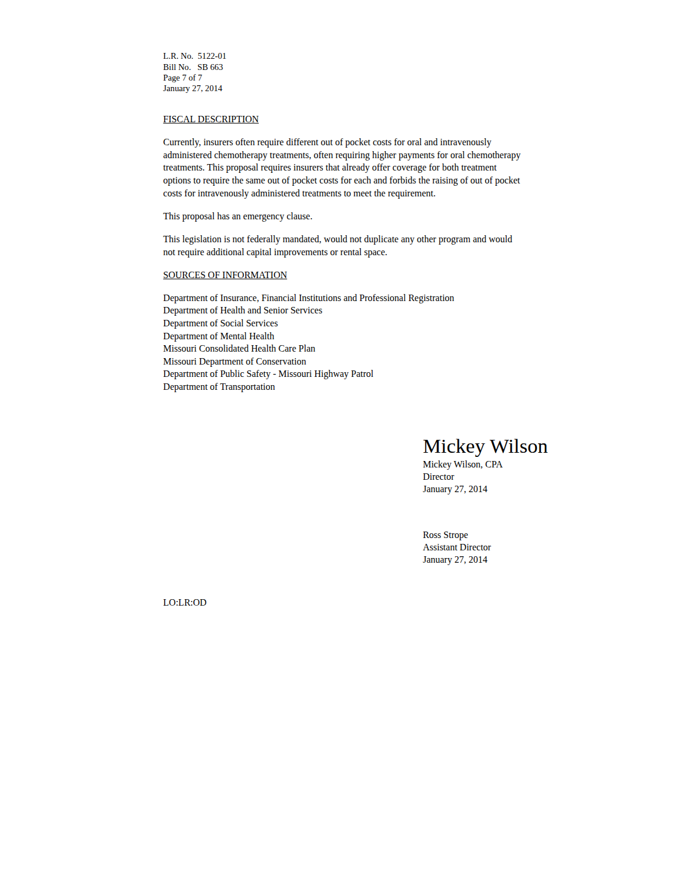L.R. No. 5122-01
Bill No. SB 663
Page 7 of 7
January 27, 2014
FISCAL DESCRIPTION
Currently, insurers often require different out of pocket costs for oral and intravenously administered chemotherapy treatments, often requiring higher payments for oral chemotherapy treatments. This proposal requires insurers that already offer coverage for both treatment options to require the same out of pocket costs for each and forbids the raising of out of pocket costs for intravenously administered treatments to meet the requirement.
This proposal has an emergency clause.
This legislation is not federally mandated, would not duplicate any other program and would not require additional capital improvements or rental space.
SOURCES OF INFORMATION
Department of Insurance, Financial Institutions and Professional Registration
Department of Health and Senior Services
Department of Social Services
Department of Mental Health
Missouri Consolidated Health Care Plan
Missouri Department of Conservation
Department of Public Safety - Missouri Highway Patrol
Department of Transportation
Mickey Wilson
Mickey Wilson, CPA
Director
January 27, 2014
Ross Strope
Assistant Director
January 27, 2014
LO:LR:OD